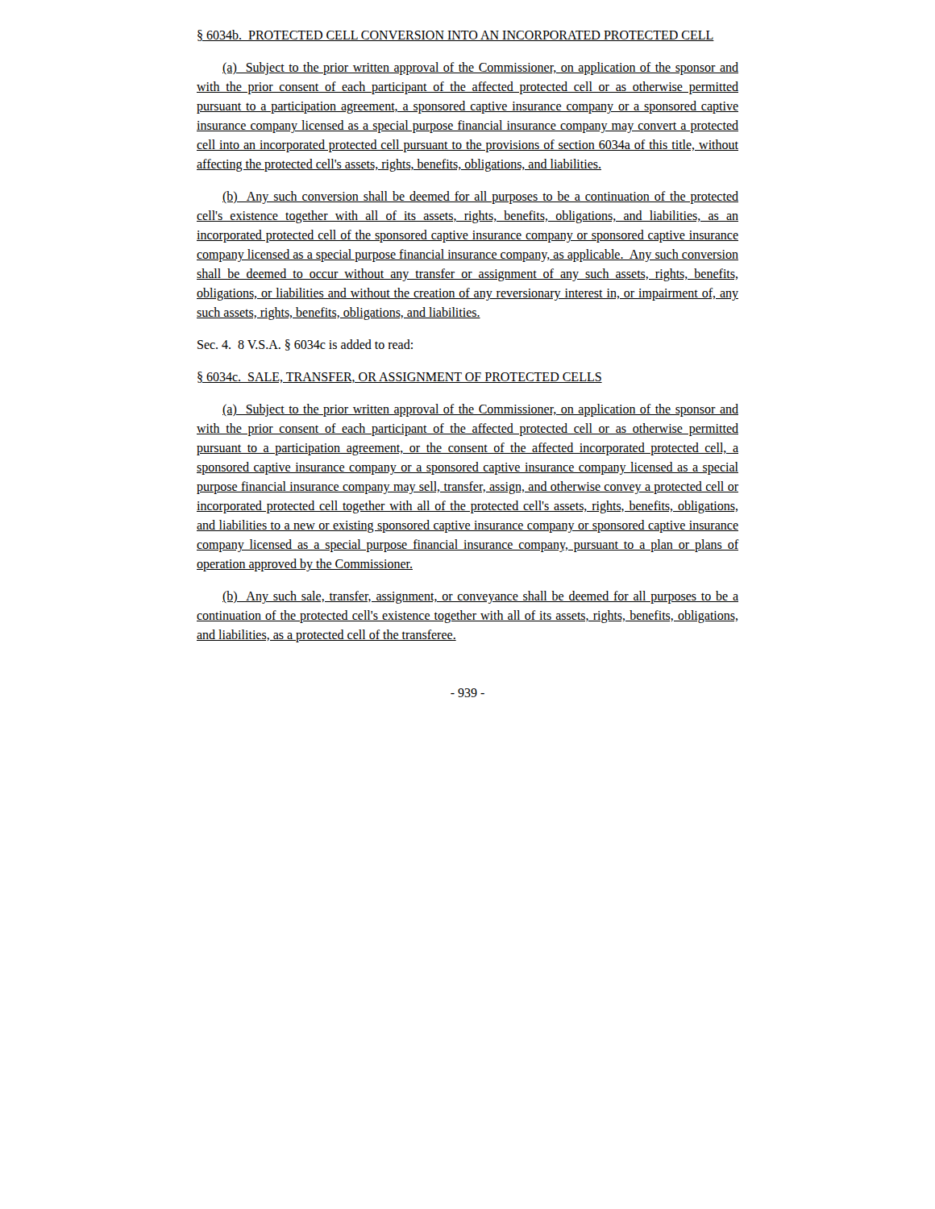§ 6034b. PROTECTED CELL CONVERSION INTO AN INCORPORATED PROTECTED CELL
(a) Subject to the prior written approval of the Commissioner, on application of the sponsor and with the prior consent of each participant of the affected protected cell or as otherwise permitted pursuant to a participation agreement, a sponsored captive insurance company or a sponsored captive insurance company licensed as a special purpose financial insurance company may convert a protected cell into an incorporated protected cell pursuant to the provisions of section 6034a of this title, without affecting the protected cell's assets, rights, benefits, obligations, and liabilities.
(b) Any such conversion shall be deemed for all purposes to be a continuation of the protected cell's existence together with all of its assets, rights, benefits, obligations, and liabilities, as an incorporated protected cell of the sponsored captive insurance company or sponsored captive insurance company licensed as a special purpose financial insurance company, as applicable. Any such conversion shall be deemed to occur without any transfer or assignment of any such assets, rights, benefits, obligations, or liabilities and without the creation of any reversionary interest in, or impairment of, any such assets, rights, benefits, obligations, and liabilities.
Sec. 4. 8 V.S.A. § 6034c is added to read:
§ 6034c. SALE, TRANSFER, OR ASSIGNMENT OF PROTECTED CELLS
(a) Subject to the prior written approval of the Commissioner, on application of the sponsor and with the prior consent of each participant of the affected protected cell or as otherwise permitted pursuant to a participation agreement, or the consent of the affected incorporated protected cell, a sponsored captive insurance company or a sponsored captive insurance company licensed as a special purpose financial insurance company may sell, transfer, assign, and otherwise convey a protected cell or incorporated protected cell together with all of the protected cell's assets, rights, benefits, obligations, and liabilities to a new or existing sponsored captive insurance company or sponsored captive insurance company licensed as a special purpose financial insurance company, pursuant to a plan or plans of operation approved by the Commissioner.
(b) Any such sale, transfer, assignment, or conveyance shall be deemed for all purposes to be a continuation of the protected cell's existence together with all of its assets, rights, benefits, obligations, and liabilities, as a protected cell of the transferee.
- 939 -